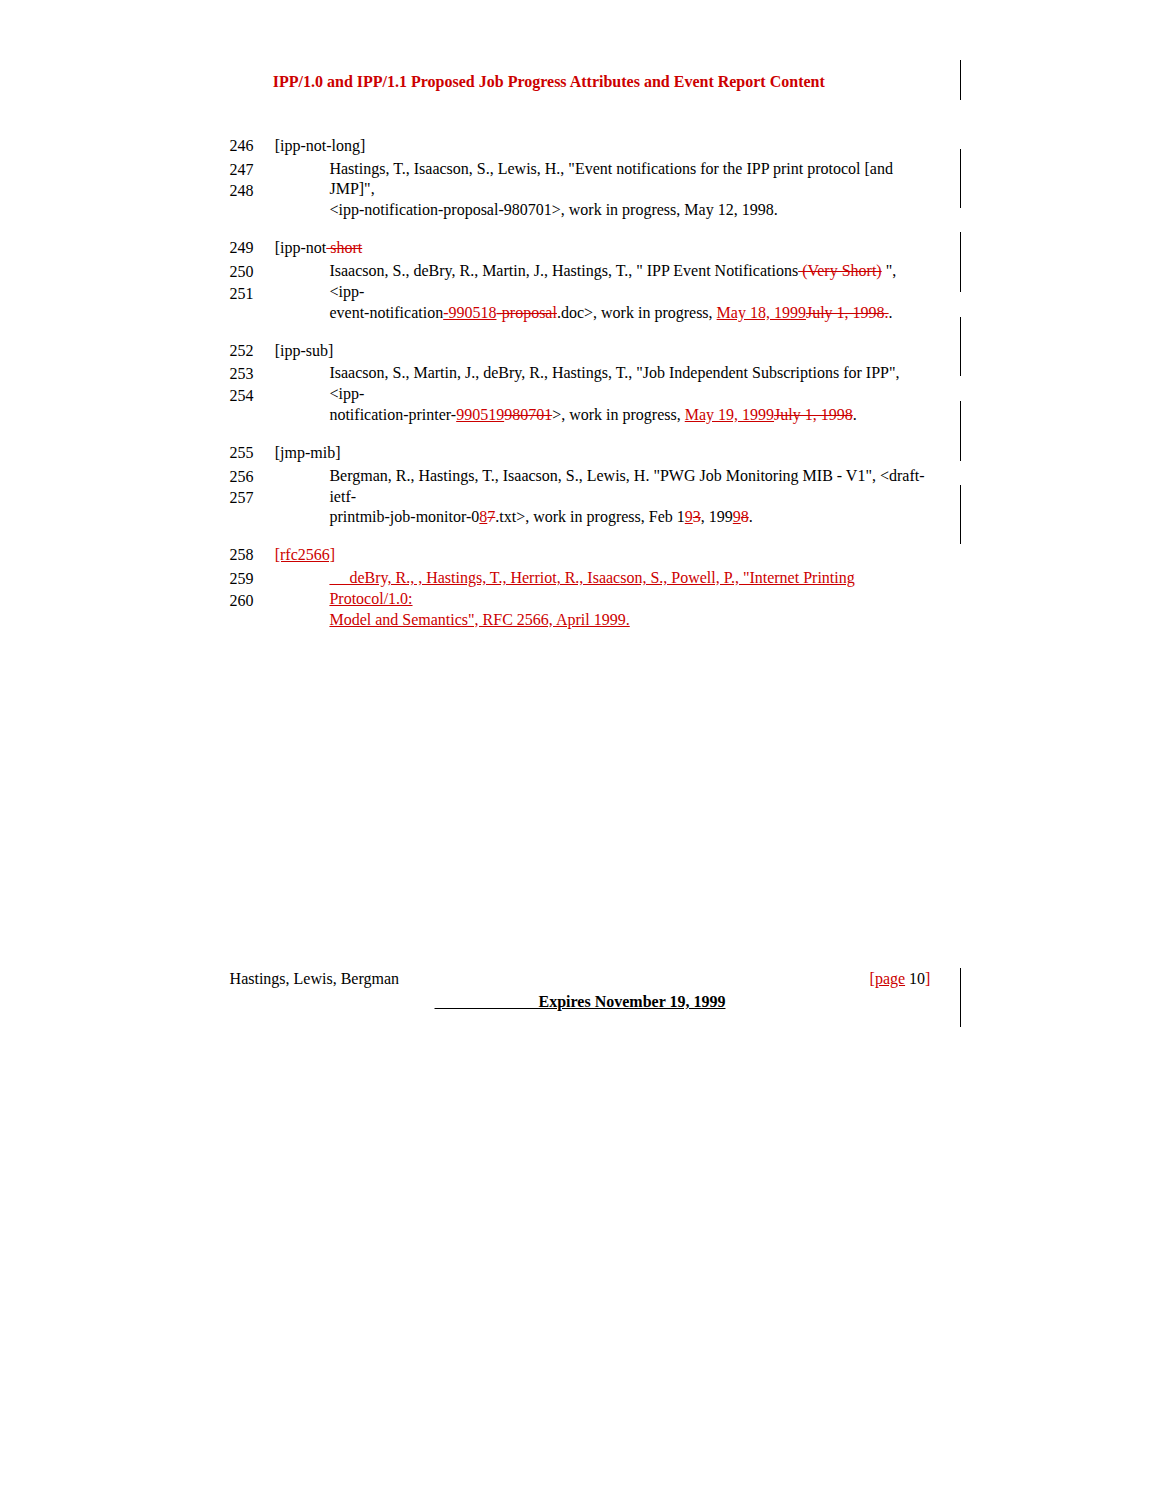IPP/1.0 and IPP/1.1 Proposed Job Progress Attributes and Event Report Content
246
[ipp-not-long]
247
248
Hastings, T., Isaacson, S., Lewis, H., "Event notifications for the IPP print protocol [and JMP]",
<ipp-notification-proposal-980701>, work in progress, May 12, 1998.
249
[ipp-not short
250
251
Isaacson, S., deBry, R., Martin, J., Hastings, T., " IPP Event Notifications (Very Short) ", <ipp-
event-notification-990518-proposal.doc>, work in progress, May 18, 1999 July 1, 1998..
252
[ipp-sub]
253
254
Isaacson, S., Martin, J., deBry, R., Hastings, T., "Job Independent Subscriptions for IPP", <ipp-
notification-printer-990519980701>, work in progress, May 19, 1999 July 1, 1998.
255
[jmp-mib]
256
257
Bergman, R., Hastings, T., Isaacson, S., Lewis, H. "PWG Job Monitoring MIB - V1", <draft-ietf-
printmib-job-monitor-087.txt>, work in progress, Feb 193, 19998.
258
[rfc2566]
259
260
deBry, R., , Hastings, T., Herriot, R., Isaacson, S., Powell, P., "Internet Printing Protocol/1.0:
Model and Semantics", RFC 2566, April 1999.
Hastings, Lewis, Bergman [page 10]
Expires November 19, 1999